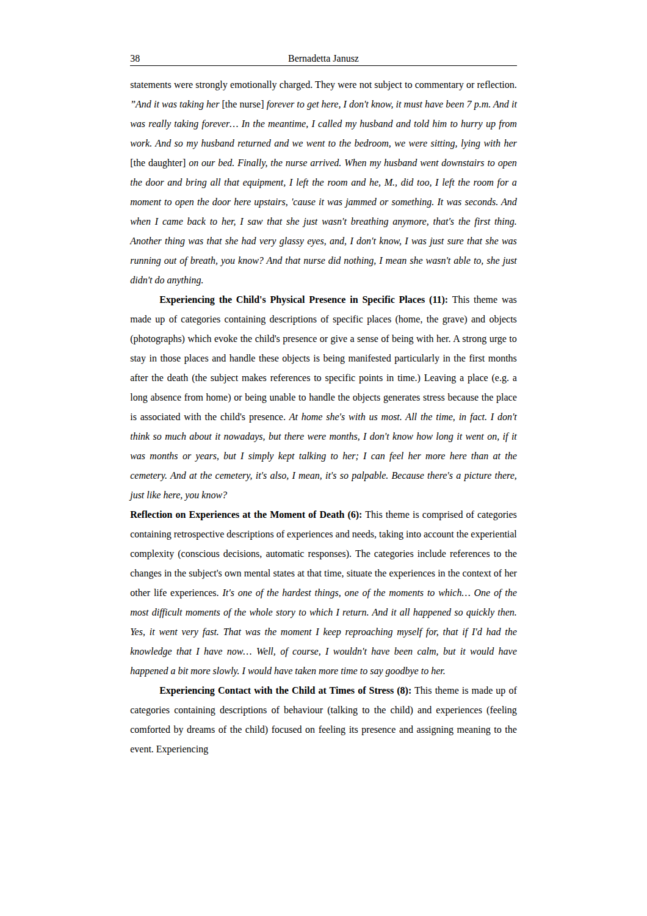38 Bernadetta Janusz
statements were strongly emotionally charged. They were not subject to commentary or reflection. ”And it was taking her [the nurse] forever to get here, I don't know, it must have been 7 p.m. And it was really taking forever… In the meantime, I called my husband and told him to hurry up from work. And so my husband returned and we went to the bedroom, we were sitting, lying with her [the daughter] on our bed. Finally, the nurse arrived. When my husband went downstairs to open the door and bring all that equipment, I left the room and he, M., did too, I left the room for a moment to open the door here upstairs, 'cause it was jammed or something. It was seconds. And when I came back to her, I saw that she just wasn't breathing anymore, that's the first thing. Another thing was that she had very glassy eyes, and, I don't know, I was just sure that she was running out of breath, you know? And that nurse did nothing, I mean she wasn't able to, she just didn't do anything.
Experiencing the Child's Physical Presence in Specific Places (11): This theme was made up of categories containing descriptions of specific places (home, the grave) and objects (photographs) which evoke the child's presence or give a sense of being with her. A strong urge to stay in those places and handle these objects is being manifested particularly in the first months after the death (the subject makes references to specific points in time.) Leaving a place (e.g. a long absence from home) or being unable to handle the objects generates stress because the place is associated with the child's presence. At home she's with us most. All the time, in fact. I don't think so much about it nowadays, but there were months, I don't know how long it went on, if it was months or years, but I simply kept talking to her; I can feel her more here than at the cemetery. And at the cemetery, it's also, I mean, it's so palpable. Because there's a picture there, just like here, you know?
Reflection on Experiences at the Moment of Death (6): This theme is comprised of categories containing retrospective descriptions of experiences and needs, taking into account the experiential complexity (conscious decisions, automatic responses). The categories include references to the changes in the subject's own mental states at that time, situate the experiences in the context of her other life experiences. It's one of the hardest things, one of the moments to which… One of the most difficult moments of the whole story to which I return. And it all happened so quickly then. Yes, it went very fast. That was the moment I keep reproaching myself for, that if I'd had the knowledge that I have now… Well, of course, I wouldn't have been calm, but it would have happened a bit more slowly. I would have taken more time to say goodbye to her.
Experiencing Contact with the Child at Times of Stress (8): This theme is made up of categories containing descriptions of behaviour (talking to the child) and experiences (feeling comforted by dreams of the child) focused on feeling its presence and assigning meaning to the event. Experiencing